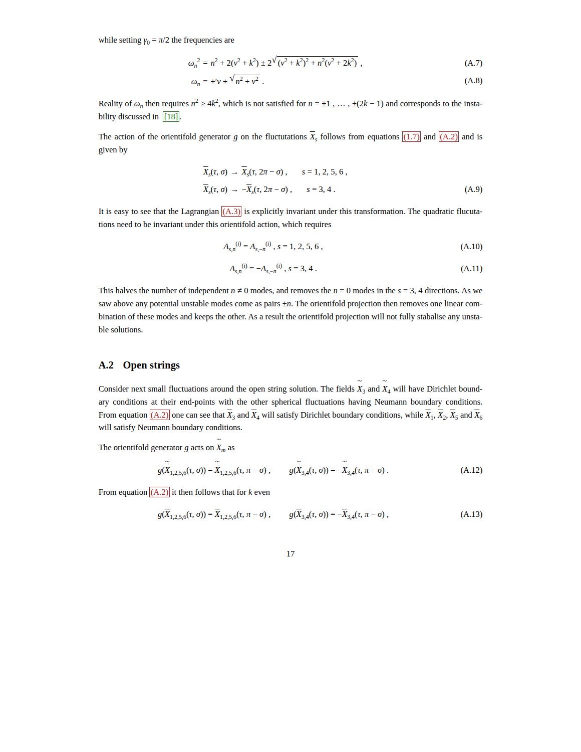while setting γ0 = π/2 the frequencies are
ωn2 = n2 + 2(ν2 + k2) ± 2(ν2 + k2)2 + n2(ν2 + 2k2) , ωn = ±′ν ± n2 + ν2 .
(A.7) (A.8)
Reality of ωn then requires n2 ≥ 4k2, which is not satisfied for n = ±1 , … , ±(2k − 1) and corresponds to the instability discussed in [18].
The action of the orientifold generator g on the fluctutations Xs follows from equations (1.7) and (A.2) and is given by
Xs(τ, σ) → Xs(τ, 2π − σ) , s = 1, 2, 5, 6 , Xs(τ, σ) → −Xs(τ, 2π − σ) , s = 3, 4 .
(A.9)
It is easy to see that the Lagrangian (A.3) is explicitly invariant under this transformation. The quadratic flucutations need to be invariant under this orientifold action, which requires
As,n(i) = As,−n(i) , s = 1, 2, 5, 6 ,
(A.10)
As,n(i) = −As,−n(i) , s = 3, 4 .
(A.11)
This halves the number of independent n ≠ 0 modes, and removes the n = 0 modes in the s = 3, 4 directions. As we saw above any potential unstable modes come as pairs ±n. The orientifold projection then removes one linear combination of these modes and keeps the other. As a result the orientifold projection will not fully stabalise any unstable solutions.
A.2 Open strings
Consider next small fluctuations around the open string solution. The fields X3 and X4 will have Dirichlet boundary conditions at their end-points with the other spherical fluctuations having Neumann boundary conditions. From equation (A.2) one can see that X3 and X4 will satisfy Dirichlet boundary conditions, while X1, X2, X5 and X6 will satisfy Neumann boundary conditions.
The orientifold generator g acts on Xm as
g(X1,2,5,6(τ, σ)) = X1,2,5,6(τ, π − σ) , g(X3,4(τ, σ)) = −X3,4(τ, π − σ) .
(A.12)
From equation (A.2) it then follows that for k even
g(X1,2,5,6(τ, σ)) = X1,2,5,6(τ, π − σ) , g(X3,4(τ, σ)) = −X3,4(τ, π − σ) ,
(A.13)
17